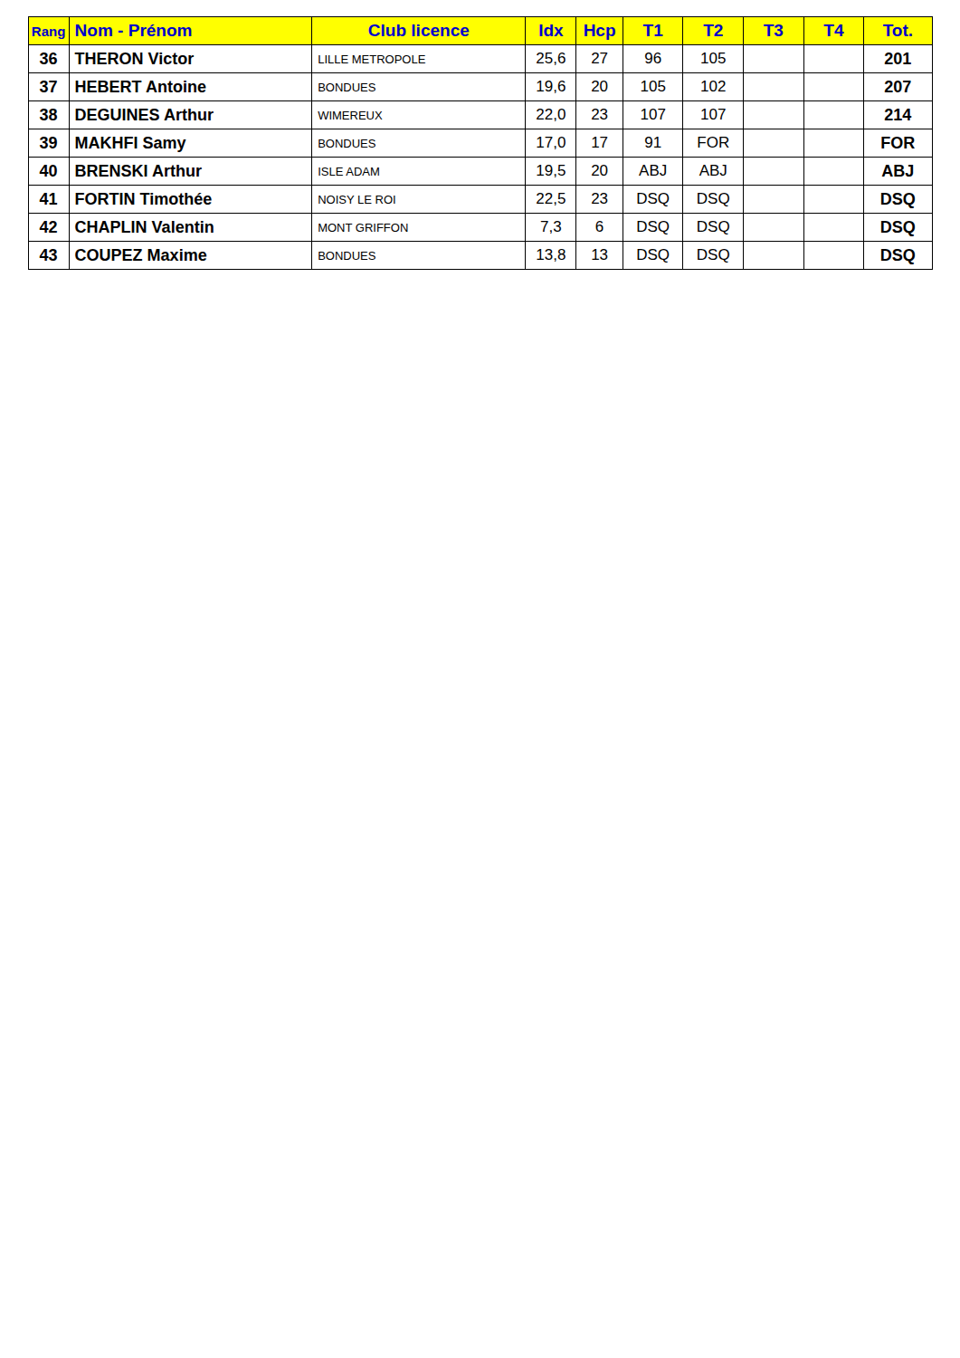| Rang | Nom - Prénom | Club licence | Idx | Hcp | T1 | T2 | T3 | T4 | Tot. |
| --- | --- | --- | --- | --- | --- | --- | --- | --- | --- |
| 36 | THERON Victor | LILLE METROPOLE | 25,6 | 27 | 96 | 105 | | | 201 |
| 37 | HEBERT Antoine | BONDUES | 19,6 | 20 | 105 | 102 | | | 207 |
| 38 | DEGUINES Arthur | WIMEREUX | 22,0 | 23 | 107 | 107 | | | 214 |
| 39 | MAKHFI Samy | BONDUES | 17,0 | 17 | 91 | FOR | | | FOR |
| 40 | BRENSKI Arthur | ISLE ADAM | 19,5 | 20 | ABJ | ABJ | | | ABJ |
| 41 | FORTIN Timothée | NOISY LE ROI | 22,5 | 23 | DSQ | DSQ | | | DSQ |
| 42 | CHAPLIN Valentin | MONT GRIFFON | 7,3 | 6 | DSQ | DSQ | | | DSQ |
| 43 | COUPEZ Maxime | BONDUES | 13,8 | 13 | DSQ | DSQ | | | DSQ |